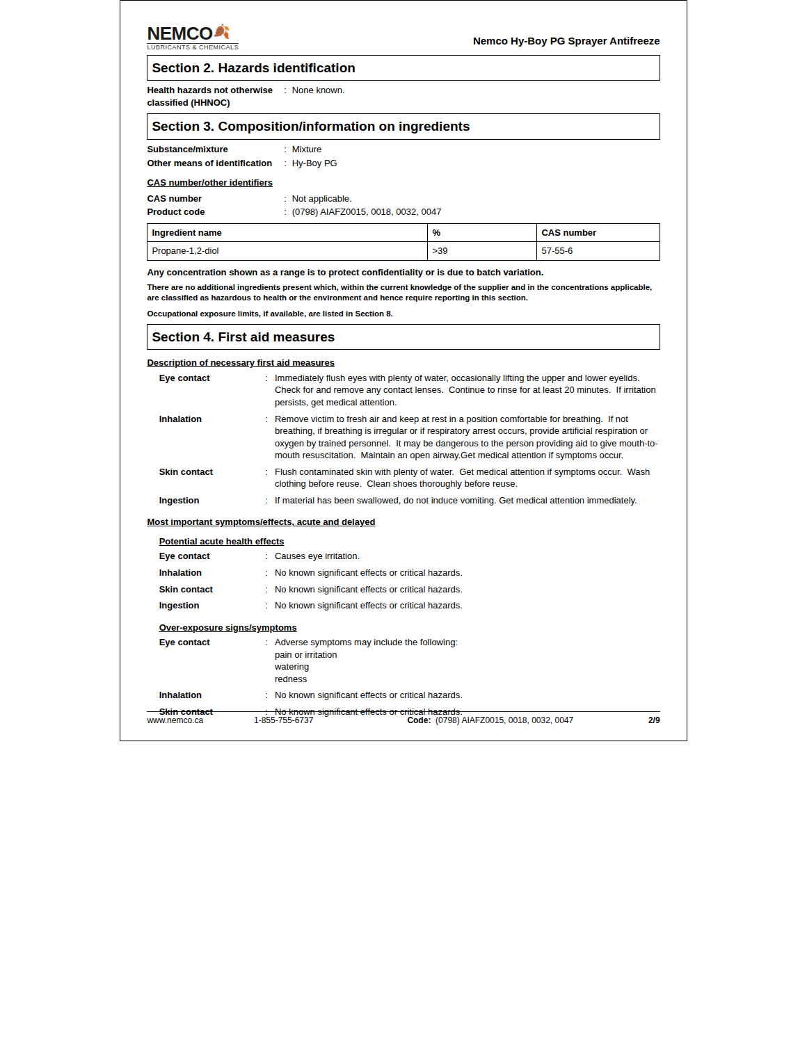NEMCO🍂
LUBRICANTS & CHEMICALS
Nemco Hy-Boy PG Sprayer Antifreeze
Section 2. Hazards identification
| Health hazards not otherwise classified (HHNOC) | : | None known. |
Section 3. Composition/information on ingredients
| Substance/mixture | : | Mixture |
| Other means of identification | : | Hy-Boy PG |
CAS number/other identifiers
| CAS number | : | Not applicable. |
| Product code | : | (0798) AIAFZ0015, 0018, 0032, 0047 |
| Ingredient name | % | CAS number |
| --- | --- | --- |
| Propane-1,2-diol | >39 | 57-55-6 |
Any concentration shown as a range is to protect confidentiality or is due to batch variation.
There are no additional ingredients present which, within the current knowledge of the supplier and in the concentrations applicable, are classified as hazardous to health or the environment and hence require reporting in this section.
Occupational exposure limits, if available, are listed in Section 8.
Section 4. First aid measures
Description of necessary first aid measures
| Eye contact | : | Immediately flush eyes with plenty of water, occasionally lifting the upper and lower eyelids. Check for and remove any contact lenses. Continue to rinse for at least 20 minutes. If irritation persists, get medical attention. |
| Inhalation | : | Remove victim to fresh air and keep at rest in a position comfortable for breathing. If not breathing, if breathing is irregular or if respiratory arrest occurs, provide artificial respiration or oxygen by trained personnel. It may be dangerous to the person providing aid to give mouth-to-mouth resuscitation. Maintain an open airway.Get medical attention if symptoms occur. |
| Skin contact | : | Flush contaminated skin with plenty of water. Get medical attention if symptoms occur. Wash clothing before reuse. Clean shoes thoroughly before reuse. |
| Ingestion | : | If material has been swallowed, do not induce vomiting. Get medical attention immediately. |
Most important symptoms/effects, acute and delayed
Potential acute health effects
| Eye contact | : | Causes eye irritation. |
| Inhalation | : | No known significant effects or critical hazards. |
| Skin contact | : | No known significant effects or critical hazards. |
| Ingestion | : | No known significant effects or critical hazards. |
Over-exposure signs/symptoms
| Eye contact | : | Adverse symptoms may include the following: pain or irritation watering redness |
| Inhalation | : | No known significant effects or critical hazards. |
| Skin contact | : | No known significant effects or critical hazards. |
www.nemco.ca
1-855-755-6737
Code: (0798) AIAFZ0015, 0018, 0032, 0047
2/9